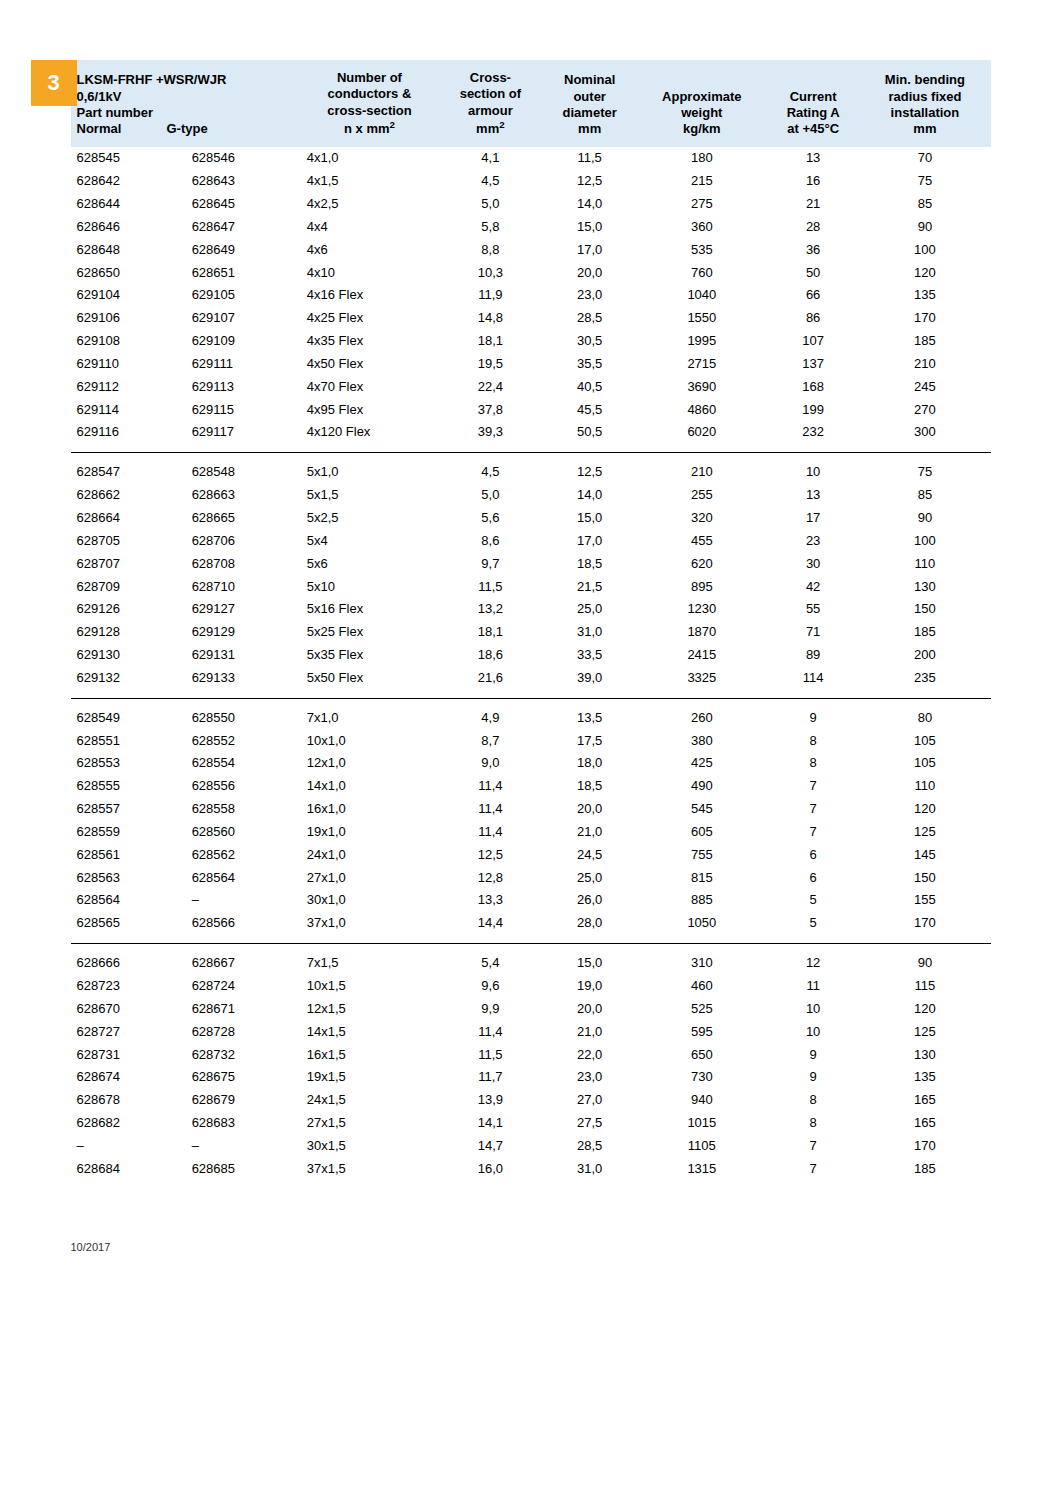3
| LKSM-FRHF +WSR/WJR 0,6/1kV Part number Normal G-type | Number of conductors & cross-section n x mm 2 | Cross- section of armour mm 2 | Nominal outer diameter mm | Approximate weight kg/km | Current Rating A at +45°C | Min. bending radius fixed installation mm |
| --- | --- | --- | --- | --- | --- | --- |
| 628545 | 628546 | 4x1,0 | 4,1 | 11,5 | 180 | 13 | 70 |
| 628642 | 628643 | 4x1,5 | 4,5 | 12,5 | 215 | 16 | 75 |
| 628644 | 628645 | 4x2,5 | 5,0 | 14,0 | 275 | 21 | 85 |
| 628646 | 628647 | 4x4 | 5,8 | 15,0 | 360 | 28 | 90 |
| 628648 | 628649 | 4x6 | 8,8 | 17,0 | 535 | 36 | 100 |
| 628650 | 628651 | 4x10 | 10,3 | 20,0 | 760 | 50 | 120 |
| 629104 | 629105 | 4x16 Flex | 11,9 | 23,0 | 1040 | 66 | 135 |
| 629106 | 629107 | 4x25 Flex | 14,8 | 28,5 | 1550 | 86 | 170 |
| 629108 | 629109 | 4x35 Flex | 18,1 | 30,5 | 1995 | 107 | 185 |
| 629110 | 629111 | 4x50 Flex | 19,5 | 35,5 | 2715 | 137 | 210 |
| 629112 | 629113 | 4x70 Flex | 22,4 | 40,5 | 3690 | 168 | 245 |
| 629114 | 629115 | 4x95 Flex | 37,8 | 45,5 | 4860 | 199 | 270 |
| 629116 | 629117 | 4x120 Flex | 39,3 | 50,5 | 6020 | 232 | 300 |
| 628547 | 628548 | 5x1,0 | 4,5 | 12,5 | 210 | 10 | 75 |
| 628662 | 628663 | 5x1,5 | 5,0 | 14,0 | 255 | 13 | 85 |
| 628664 | 628665 | 5x2,5 | 5,6 | 15,0 | 320 | 17 | 90 |
| 628705 | 628706 | 5x4 | 8,6 | 17,0 | 455 | 23 | 100 |
| 628707 | 628708 | 5x6 | 9,7 | 18,5 | 620 | 30 | 110 |
| 628709 | 628710 | 5x10 | 11,5 | 21,5 | 895 | 42 | 130 |
| 629126 | 629127 | 5x16 Flex | 13,2 | 25,0 | 1230 | 55 | 150 |
| 629128 | 629129 | 5x25 Flex | 18,1 | 31,0 | 1870 | 71 | 185 |
| 629130 | 629131 | 5x35 Flex | 18,6 | 33,5 | 2415 | 89 | 200 |
| 629132 | 629133 | 5x50 Flex | 21,6 | 39,0 | 3325 | 114 | 235 |
| 628549 | 628550 | 7x1,0 | 4,9 | 13,5 | 260 | 9 | 80 |
| 628551 | 628552 | 10x1,0 | 8,7 | 17,5 | 380 | 8 | 105 |
| 628553 | 628554 | 12x1,0 | 9,0 | 18,0 | 425 | 8 | 105 |
| 628555 | 628556 | 14x1,0 | 11,4 | 18,5 | 490 | 7 | 110 |
| 628557 | 628558 | 16x1,0 | 11,4 | 20,0 | 545 | 7 | 120 |
| 628559 | 628560 | 19x1,0 | 11,4 | 21,0 | 605 | 7 | 125 |
| 628561 | 628562 | 24x1,0 | 12,5 | 24,5 | 755 | 6 | 145 |
| 628563 | 628564 | 27x1,0 | 12,8 | 25,0 | 815 | 6 | 150 |
| 628564 | – | 30x1,0 | 13,3 | 26,0 | 885 | 5 | 155 |
| 628565 | 628566 | 37x1,0 | 14,4 | 28,0 | 1050 | 5 | 170 |
| 628666 | 628667 | 7x1,5 | 5,4 | 15,0 | 310 | 12 | 90 |
| 628723 | 628724 | 10x1,5 | 9,6 | 19,0 | 460 | 11 | 115 |
| 628670 | 628671 | 12x1,5 | 9,9 | 20,0 | 525 | 10 | 120 |
| 628727 | 628728 | 14x1,5 | 11,4 | 21,0 | 595 | 10 | 125 |
| 628731 | 628732 | 16x1,5 | 11,5 | 22,0 | 650 | 9 | 130 |
| 628674 | 628675 | 19x1,5 | 11,7 | 23,0 | 730 | 9 | 135 |
| 628678 | 628679 | 24x1,5 | 13,9 | 27,0 | 940 | 8 | 165 |
| 628682 | 628683 | 27x1,5 | 14,1 | 27,5 | 1015 | 8 | 165 |
| – | – | 30x1,5 | 14,7 | 28,5 | 1105 | 7 | 170 |
| 628684 | 628685 | 37x1,5 | 16,0 | 31,0 | 1315 | 7 | 185 |
10/2017